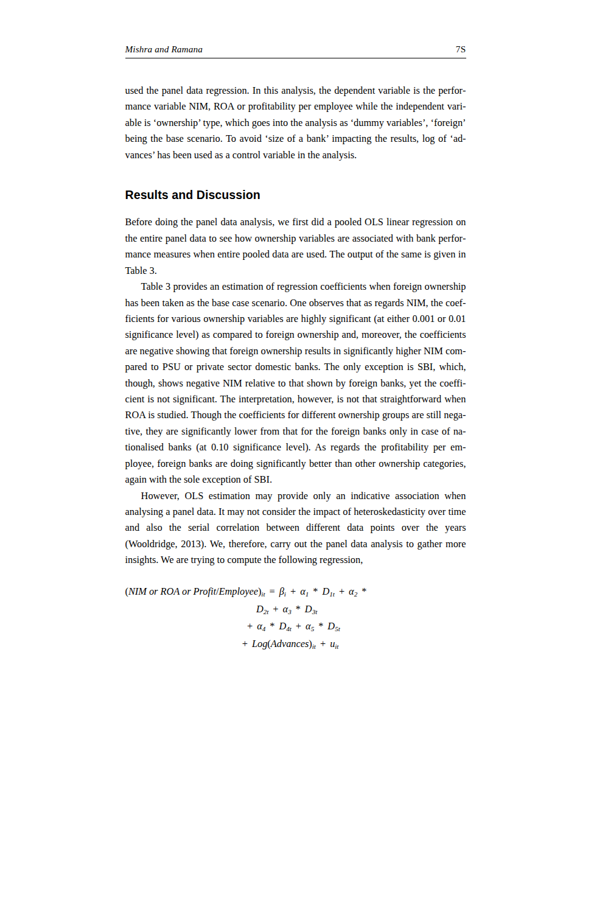Mishra and Ramana 7S
used the panel data regression. In this analysis, the dependent variable is the performance variable NIM, ROA or profitability per employee while the independent variable is ‘ownership’ type, which goes into the analysis as ‘dummy variables’, ‘foreign’ being the base scenario. To avoid ‘size of a bank’ impacting the results, log of ‘advances’ has been used as a control variable in the analysis.
Results and Discussion
Before doing the panel data analysis, we first did a pooled OLS linear regression on the entire panel data to see how ownership variables are associated with bank performance measures when entire pooled data are used. The output of the same is given in Table 3.
Table 3 provides an estimation of regression coefficients when foreign ownership has been taken as the base case scenario. One observes that as regards NIM, the coefficients for various ownership variables are highly significant (at either 0.001 or 0.01 significance level) as compared to foreign ownership and, moreover, the coefficients are negative showing that foreign ownership results in significantly higher NIM compared to PSU or private sector domestic banks. The only exception is SBI, which, though, shows negative NIM relative to that shown by foreign banks, yet the coefficient is not significant. The interpretation, however, is not that straightforward when ROA is studied. Though the coefficients for different ownership groups are still negative, they are significantly lower from that for the foreign banks only in case of nationalised banks (at 0.10 significance level). As regards the profitability per employee, foreign banks are doing significantly better than other ownership categories, again with the sole exception of SBI.
However, OLS estimation may provide only an indicative association when analysing a panel data. It may not consider the impact of heteroskedasticity over time and also the serial correlation between different data points over the years (Wooldridge, 2013). We, therefore, carry out the panel data analysis to gather more insights. We are trying to compute the following regression,
(NIM or ROA or Profit/Employee)it = βi + α1 * D1t + α2 * D2t + α3 * D3t + α4 * D4t + α5 * D5t + Log(Advances)it + uit